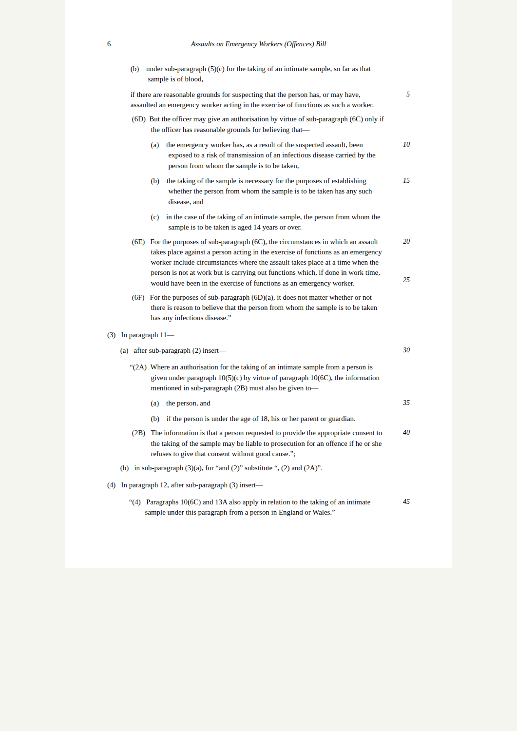6
Assaults on Emergency Workers (Offences) Bill
(b) under sub-paragraph (5)(c) for the taking of an intimate sample, so far as that sample is of blood,
if there are reasonable grounds for suspecting that the person has, or may have, assaulted an emergency worker acting in the exercise of functions as such a worker.
5
(6D) But the officer may give an authorisation by virtue of sub-paragraph (6C) only if the officer has reasonable grounds for believing that—
(a) the emergency worker has, as a result of the suspected assault, been exposed to a risk of transmission of an infectious disease carried by the person from whom the sample is to be taken,
10
(b) the taking of the sample is necessary for the purposes of establishing whether the person from whom the sample is to be taken has any such disease, and
15
(c) in the case of the taking of an intimate sample, the person from whom the sample is to be taken is aged 14 years or over.
(6E) For the purposes of sub-paragraph (6C), the circumstances in which an assault takes place against a person acting in the exercise of functions as an emergency worker include circumstances where the assault takes place at a time when the person is not at work but is carrying out functions which, if done in work time, would have been in the exercise of functions as an emergency worker.
20
25
(6F) For the purposes of sub-paragraph (6D)(a), it does not matter whether or not there is reason to believe that the person from whom the sample is to be taken has any infectious disease.”
(3) In paragraph 11—
(a) after sub-paragraph (2) insert—
30
“(2A) Where an authorisation for the taking of an intimate sample from a person is given under paragraph 10(5)(c) by virtue of paragraph 10(6C), the information mentioned in sub-paragraph (2B) must also be given to—
(a) the person, and
35
(b) if the person is under the age of 18, his or her parent or guardian.
(2B) The information is that a person requested to provide the appropriate consent to the taking of the sample may be liable to prosecution for an offence if he or she refuses to give that consent without good cause.”;
40
(b) in sub-paragraph (3)(a), for “and (2)” substitute “, (2) and (2A)”.
(4) In paragraph 12, after sub-paragraph (3) insert—
“(4) Paragraphs 10(6C) and 13A also apply in relation to the taking of an intimate sample under this paragraph from a person in England or Wales.”
45